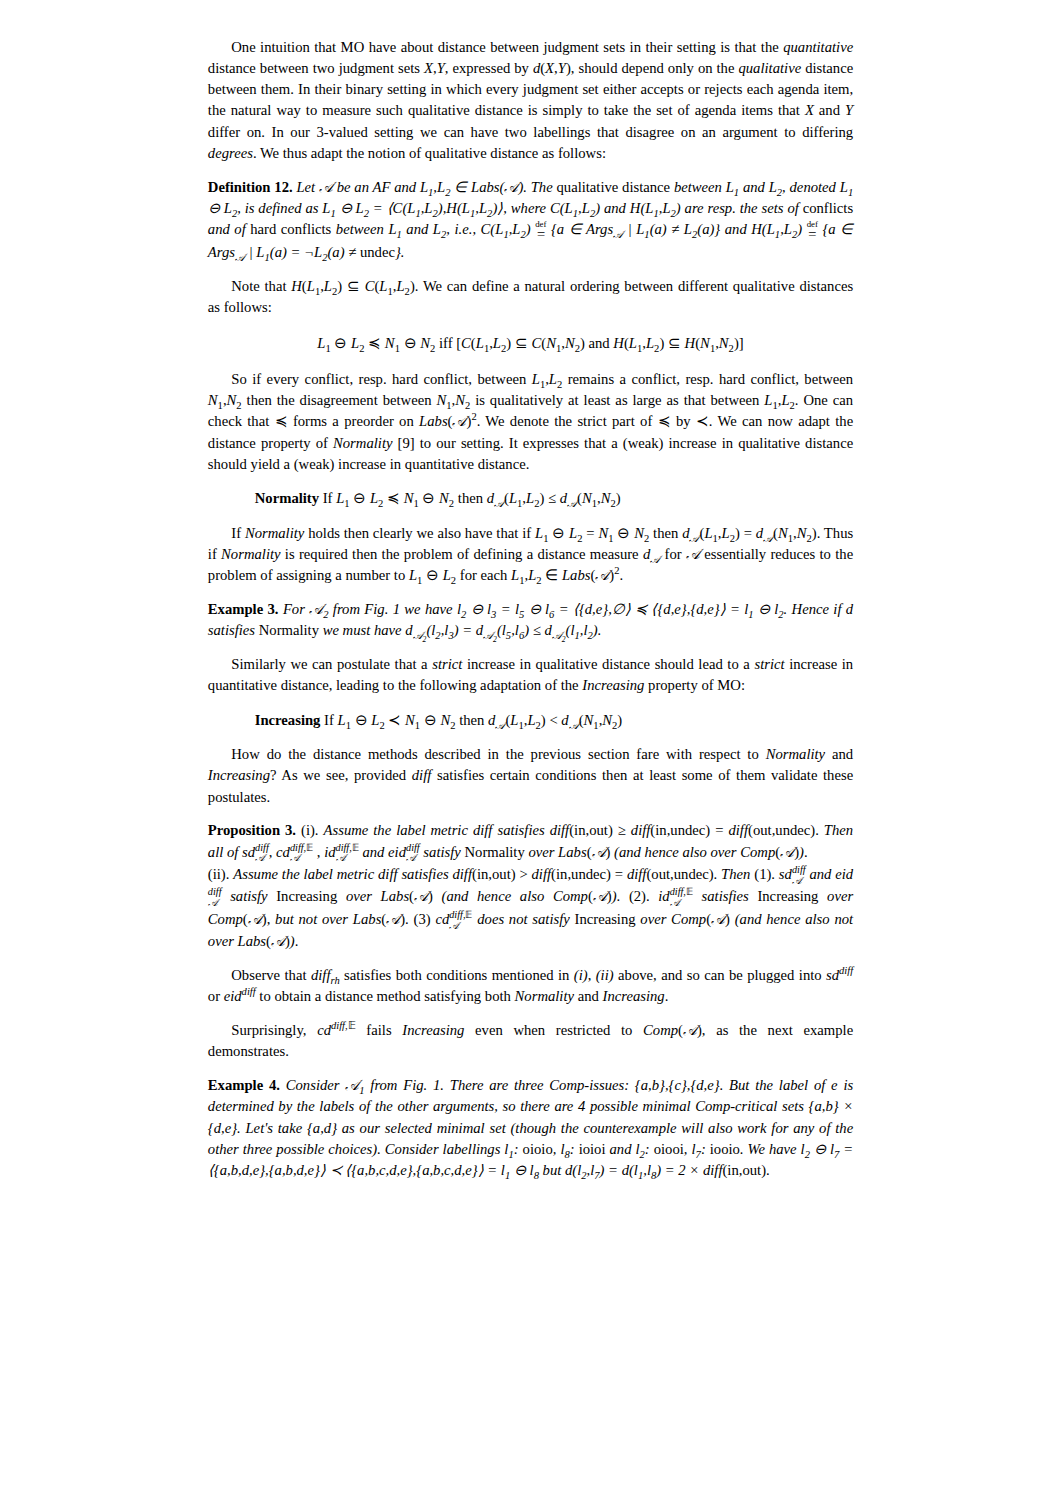One intuition that MO have about distance between judgment sets in their setting is that the quantitative distance between two judgment sets X,Y, expressed by d(X,Y), should depend only on the qualitative distance between them. In their binary setting in which every judgment set either accepts or rejects each agenda item, the natural way to measure such qualitative distance is simply to take the set of agenda items that X and Y differ on. In our 3-valued setting we can have two labellings that disagree on an argument to differing degrees. We thus adapt the notion of qualitative distance as follows:
Definition 12. Let 𝒜 be an AF and L1,L2 ∈ Labs(𝒜). The qualitative distance between L1 and L2, denoted L1 ⊖ L2, is defined as L1 ⊖ L2 = ⟨C(L1,L2),H(L1,L2)⟩, where C(L1,L2) and H(L1,L2) are resp. the sets of conflicts and of hard conflicts between L1 and L2, i.e., C(L1,L2) def= {a ∈ Args𝒜 | L1(a) ≠ L2(a)} and H(L1,L2) def= {a ∈ Args𝒜 | L1(a) = ¬L2(a) ≠ undec}.
Note that H(L1,L2) ⊆ C(L1,L2). We can define a natural ordering between different qualitative distances as follows:
L1 ⊖ L2 ≼ N1 ⊖ N2 iff [C(L1,L2) ⊆ C(N1,N2) and H(L1,L2) ⊆ H(N1,N2)]
So if every conflict, resp. hard conflict, between L1,L2 remains a conflict, resp. hard conflict, between N1,N2 then the disagreement between N1,N2 is qualitatively at least as large as that between L1,L2. One can check that ≼ forms a preorder on Labs(𝒜)2. We denote the strict part of ≼ by ≺. We can now adapt the distance property of Normality [9] to our setting. It expresses that a (weak) increase in qualitative distance should yield a (weak) increase in quantitative distance.
Normality If L1 ⊖ L2 ≼ N1 ⊖ N2 then d𝒜(L1,L2) ≤ d𝒜(N1,N2)
If Normality holds then clearly we also have that if L1 ⊖ L2 = N1 ⊖ N2 then d𝒜(L1,L2) = d𝒜(N1,N2). Thus if Normality is required then the problem of defining a distance measure d𝒜 for 𝒜 essentially reduces to the problem of assigning a number to L1 ⊖ L2 for each L1,L2 ∈ Labs(𝒜)2.
Example 3. For 𝒜2 from Fig. 1 we have l2 ⊖ l3 = l5 ⊖ l6 = ⟨{d,e},∅⟩ ≼ ⟨{d,e},{d,e}⟩ = l1 ⊖ l2. Hence if d satisfies Normality we must have d𝒜2(l2,l3) = d𝒜2(l5,l6) ≤ d𝒜2(l1,l2).
Similarly we can postulate that a strict increase in qualitative distance should lead to a strict increase in quantitative distance, leading to the following adaptation of the Increasing property of MO:
Increasing If L1 ⊖ L2 ≺ N1 ⊖ N2 then d𝒜(L1,L2) < d𝒜(N1,N2)
How do the distance methods described in the previous section fare with respect to Normality and Increasing? As we see, provided diff satisfies certain conditions then at least some of them validate these postulates.
Proposition 3. (i). Assume the label metric diff satisfies diff(in,out) ≥ diff(in,undec) = diff(out,undec). Then all of sd diff 𝒜, cd diff,𝔼 𝒜 , id diff,𝔼 𝒜 and eid diff 𝒜 satisfy Normality over Labs(𝒜) (and hence also over Comp(𝒜)).
(ii). Assume the label metric diff satisfies diff(in,out) > diff(in,undec) = diff(out,undec). Then (1). sd diff 𝒜 and eid diff 𝒜 satisfy Increasing over Labs(𝒜) (and hence also Comp(𝒜)). (2). id diff,𝔼 𝒜 satisfies Increasing over Comp(𝒜), but not over Labs(𝒜). (3) cd diff,𝔼 𝒜 does not satisfy Increasing over Comp(𝒜) (and hence also not over Labs(𝒜)).
Observe that diffrh satisfies both conditions mentioned in (i), (ii) above, and so can be plugged into sddiff or eiddiff to obtain a distance method satisfying both Normality and Increasing.
Surprisingly, cddiff,𝔼 fails Increasing even when restricted to Comp(𝒜), as the next example demonstrates.
Example 4. Consider 𝒜1 from Fig. 1. There are three Comp-issues: {a,b},{c},{d,e}. But the label of e is determined by the labels of the other arguments, so there are 4 possible minimal Comp-critical sets {a,b} × {d,e}. Let's take {a,d} as our selected minimal set (though the counterexample will also work for any of the other three possible choices). Consider labellings l1: oioio, l8: ioioi and l2: oiooi, l7: iooio. We have l2 ⊖ l7 = ⟨{a,b,d,e},{a,b,d,e}⟩ ≺ ⟨{a,b,c,d,e},{a,b,c,d,e}⟩ = l1 ⊖ l8 but d(l2,l7) = d(l1,l8) = 2 × diff(in,out).